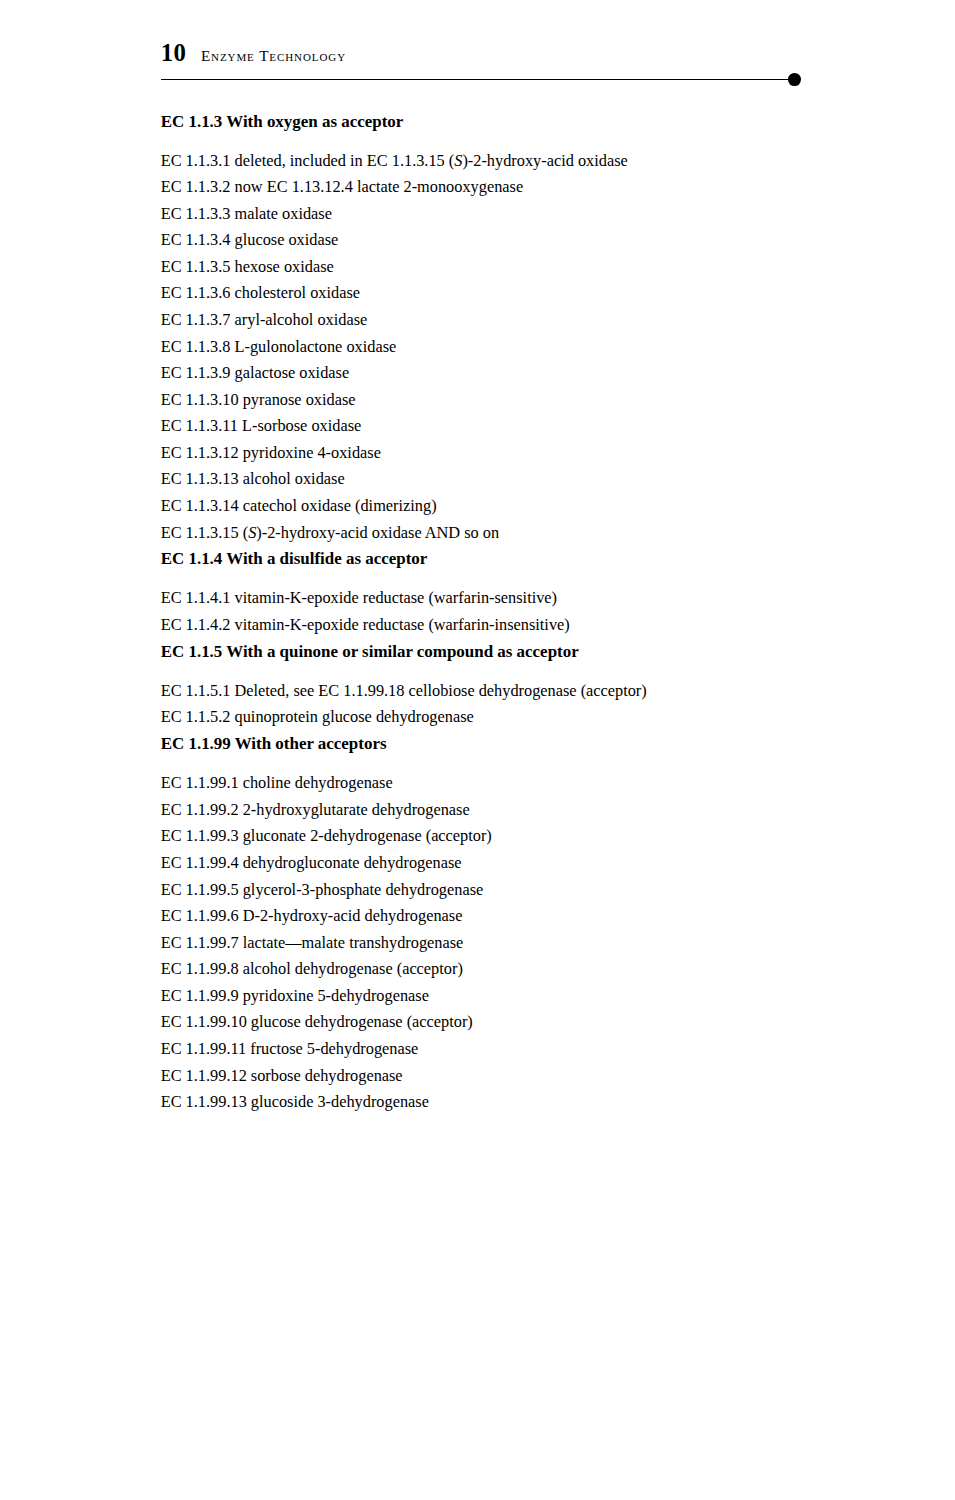10 Enzyme Technology
EC 1.1.3 With oxygen as acceptor
EC 1.1.3.1 deleted, included in EC 1.1.3.15 (S)-2-hydroxy-acid oxidase
EC 1.1.3.2 now EC 1.13.12.4 lactate 2-monooxygenase
EC 1.1.3.3 malate oxidase
EC 1.1.3.4 glucose oxidase
EC 1.1.3.5 hexose oxidase
EC 1.1.3.6 cholesterol oxidase
EC 1.1.3.7 aryl-alcohol oxidase
EC 1.1.3.8 L-gulonolactone oxidase
EC 1.1.3.9 galactose oxidase
EC 1.1.3.10 pyranose oxidase
EC 1.1.3.11 L-sorbose oxidase
EC 1.1.3.12 pyridoxine 4-oxidase
EC 1.1.3.13 alcohol oxidase
EC 1.1.3.14 catechol oxidase (dimerizing)
EC 1.1.3.15 (S)-2-hydroxy-acid oxidase AND so on
EC 1.1.4 With a disulfide as acceptor
EC 1.1.4.1 vitamin-K-epoxide reductase (warfarin-sensitive)
EC 1.1.4.2 vitamin-K-epoxide reductase (warfarin-insensitive)
EC 1.1.5 With a quinone or similar compound as acceptor
EC 1.1.5.1 Deleted, see EC 1.1.99.18 cellobiose dehydrogenase (acceptor)
EC 1.1.5.2 quinoprotein glucose dehydrogenase
EC 1.1.99 With other acceptors
EC 1.1.99.1 choline dehydrogenase
EC 1.1.99.2 2-hydroxyglutarate dehydrogenase
EC 1.1.99.3 gluconate 2-dehydrogenase (acceptor)
EC 1.1.99.4 dehydrogluconate dehydrogenase
EC 1.1.99.5 glycerol-3-phosphate dehydrogenase
EC 1.1.99.6 D-2-hydroxy-acid dehydrogenase
EC 1.1.99.7 lactate—malate transhydrogenase
EC 1.1.99.8 alcohol dehydrogenase (acceptor)
EC 1.1.99.9 pyridoxine 5-dehydrogenase
EC 1.1.99.10 glucose dehydrogenase (acceptor)
EC 1.1.99.11 fructose 5-dehydrogenase
EC 1.1.99.12 sorbose dehydrogenase
EC 1.1.99.13 glucoside 3-dehydrogenase